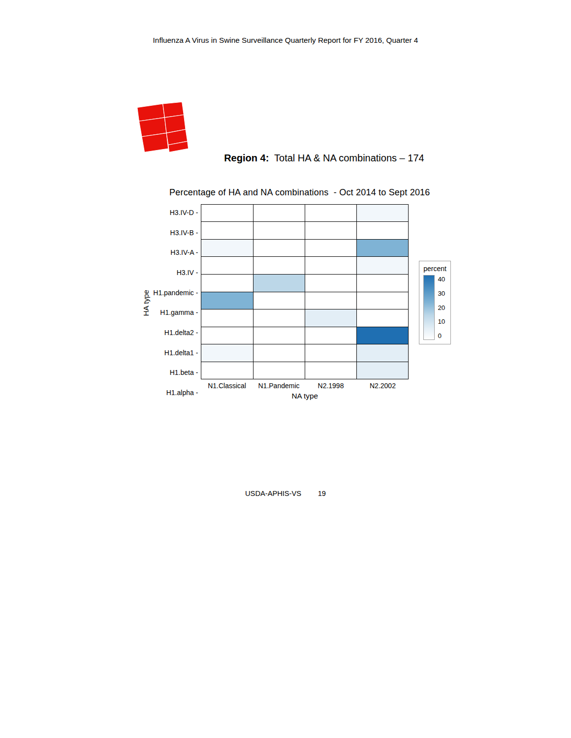Influenza A Virus in Swine Surveillance Quarterly Report for FY 2016, Quarter 4
Region 4: Total HA & NA combinations – 174
Percentage of HA and NA combinations - Oct 2014 to Sept 2016
HA type
H3.IV-D - H3.IV-B - H3.IV-A - H3.IV - H1.pandemic - H1.gamma - H1.delta2 - H1.delta1 - H1.beta - H1.alpha -
N1.Classical N1.Pandemic N2.1998 N2.2002
NA type
percent
40 30 20 10 0
USDA-APHIS-VS19